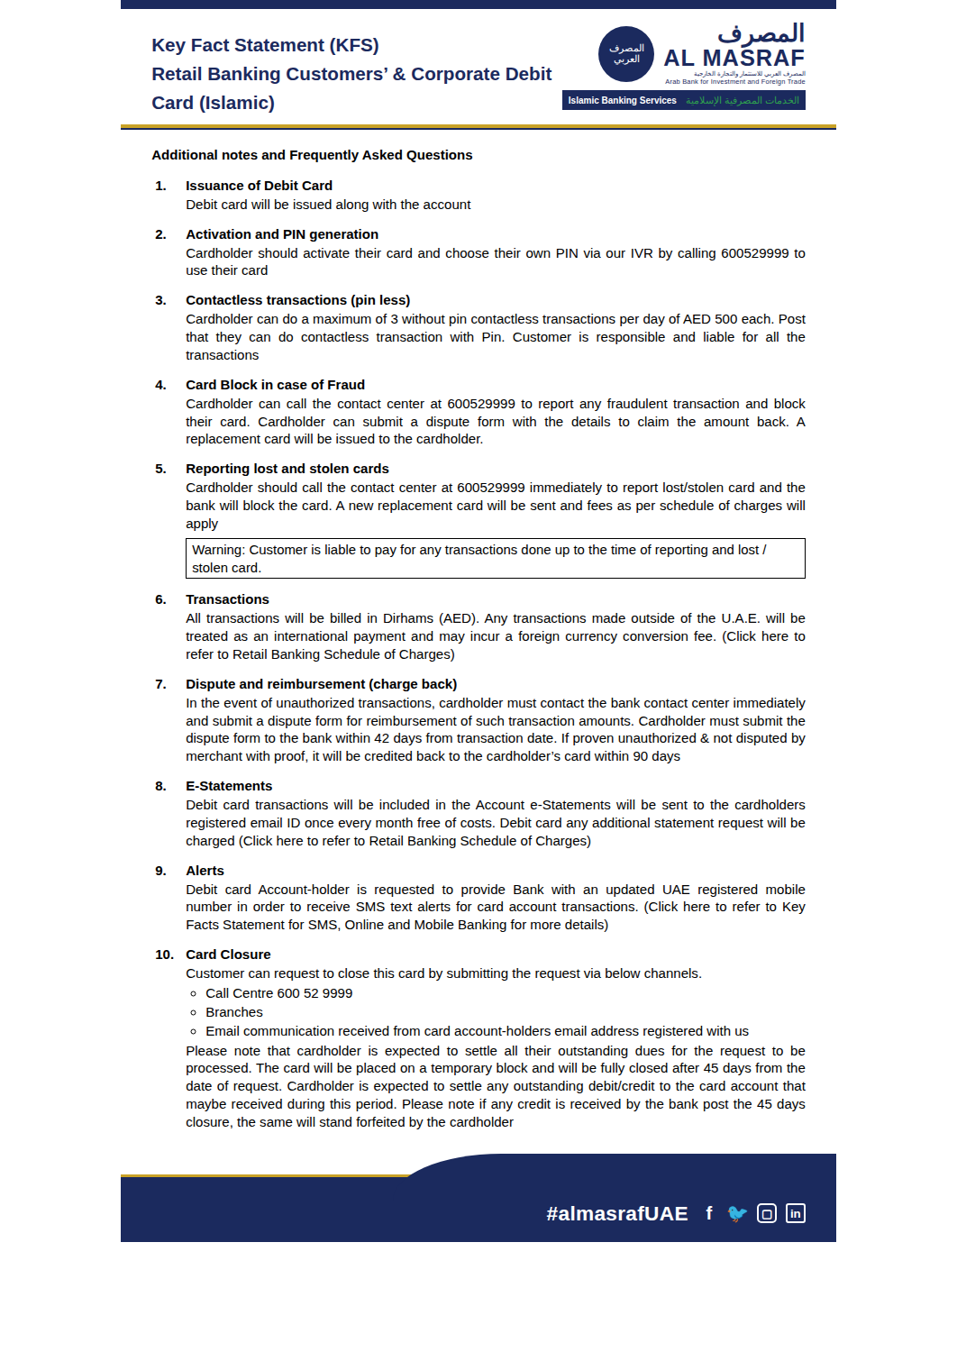Key Fact Statement (KFS)
Retail Banking Customers’ & Corporate Debit Card (Islamic)
المصرف
العربي
المصرف
AL MASRAF
المصرف العربي للاستثمار والتجارة الخارجية
Arab Bank for Investment and Foreign Trade
Islamic Banking Services الخدمات المصرفية الإسلامية
Additional notes and Frequently Asked Questions
Issuance of Debit Card Debit card will be issued along with the account
Activation and PIN generation Cardholder should activate their card and choose their own PIN via our IVR by calling 600529999 to use their card
Contactless transactions (pin less) Cardholder can do a maximum of 3 without pin contactless transactions per day of AED 500 each. Post that they can do contactless transaction with Pin. Customer is responsible and liable for all the transactions
Card Block in case of Fraud Cardholder can call the contact center at 600529999 to report any fraudulent transaction and block their card. Cardholder can submit a dispute form with the details to claim the amount back. A replacement card will be issued to the cardholder.
Reporting lost and stolen cards Cardholder should call the contact center at 600529999 immediately to report lost/stolen card and the bank will block the card. A new replacement card will be sent and fees as per schedule of charges will apply
Warning: Customer is liable to pay for any transactions done up to the time of reporting and lost / stolen card.
Transactions All transactions will be billed in Dirhams (AED). Any transactions made outside of the U.A.E. will be treated as an international payment and may incur a foreign currency conversion fee. (Click here to refer to Retail Banking Schedule of Charges)
Dispute and reimbursement (charge back) In the event of unauthorized transactions, cardholder must contact the bank contact center immediately and submit a dispute form for reimbursement of such transaction amounts. Cardholder must submit the dispute form to the bank within 42 days from transaction date. If proven unauthorized & not disputed by merchant with proof, it will be credited back to the cardholder’s card within 90 days
E-Statements Debit card transactions will be included in the Account e-Statements will be sent to the cardholders registered email ID once every month free of costs. Debit card any additional statement request will be charged (Click here to refer to Retail Banking Schedule of Charges)
Alerts Debit card Account-holder is requested to provide Bank with an updated UAE registered mobile number in order to receive SMS text alerts for card account transactions. (Click here to refer to Key Facts Statement for SMS, Online and Mobile Banking for more details)
Card Closure Customer can request to close this card by submitting the request via below channels.
Call Centre 600 52 9999
Branches
Email communication received from card account-holders email address registered with us
Please note that cardholder is expected to settle all their outstanding dues for the request to be processed. The card will be placed on a temporary block and will be fully closed after 45 days from the date of request. Cardholder is expected to settle any outstanding debit/credit to the card account that maybe received during this period. Please note if any credit is received by the bank post the 45 days closure, the same will stand forfeited by the cardholder
Page 3 of 5
#almasrafUAE f 🐦 ▢ in